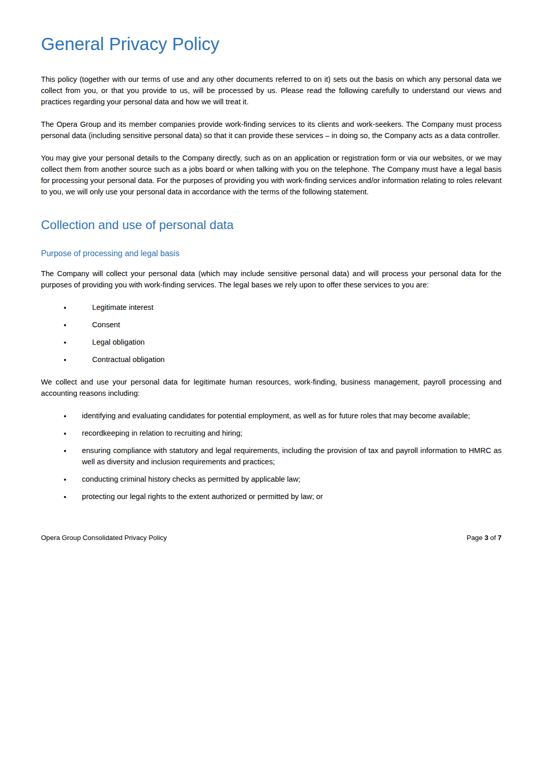General Privacy Policy
This policy (together with our terms of use and any other documents referred to on it) sets out the basis on which any personal data we collect from you, or that you provide to us, will be processed by us. Please read the following carefully to understand our views and practices regarding your personal data and how we will treat it.
The Opera Group and its member companies provide work-finding services to its clients and work-seekers. The Company must process personal data (including sensitive personal data) so that it can provide these services – in doing so, the Company acts as a data controller.
You may give your personal details to the Company directly, such as on an application or registration form or via our websites, or we may collect them from another source such as a jobs board or when talking with you on the telephone. The Company must have a legal basis for processing your personal data. For the purposes of providing you with work-finding services and/or information relating to roles relevant to you, we will only use your personal data in accordance with the terms of the following statement.
Collection and use of personal data
Purpose of processing and legal basis
The Company will collect your personal data (which may include sensitive personal data) and will process your personal data for the purposes of providing you with work-finding services. The legal bases we rely upon to offer these services to you are:
Legitimate interest
Consent
Legal obligation
Contractual obligation
We collect and use your personal data for legitimate human resources, work-finding, business management, payroll processing and accounting reasons including:
identifying and evaluating candidates for potential employment, as well as for future roles that may become available;
recordkeeping in relation to recruiting and hiring;
ensuring compliance with statutory and legal requirements, including the provision of tax and payroll information to HMRC as well as diversity and inclusion requirements and practices;
conducting criminal history checks as permitted by applicable law;
protecting our legal rights to the extent authorized or permitted by law; or
Opera Group Consolidated Privacy Policy Page 3 of 7